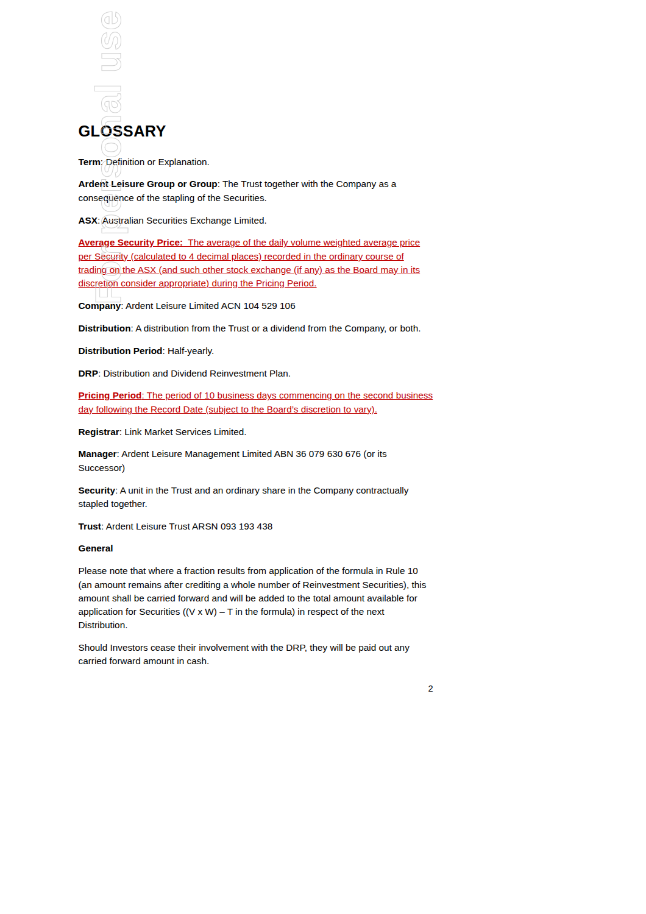For personal use only
GLOSSARY
Term: Definition or Explanation.
Ardent Leisure Group or Group: The Trust together with the Company as a consequence of the stapling of the Securities.
ASX: Australian Securities Exchange Limited.
Average Security Price: The average of the daily volume weighted average price per Security (calculated to 4 decimal places) recorded in the ordinary course of trading on the ASX (and such other stock exchange (if any) as the Board may in its discretion consider appropriate) during the Pricing Period.
Company: Ardent Leisure Limited ACN 104 529 106
Distribution: A distribution from the Trust or a dividend from the Company, or both.
Distribution Period: Half-yearly.
DRP: Distribution and Dividend Reinvestment Plan.
Pricing Period: The period of 10 business days commencing on the second business day following the Record Date (subject to the Board’s discretion to vary).
Registrar: Link Market Services Limited.
Manager: Ardent Leisure Management Limited ABN 36 079 630 676 (or its Successor)
Security: A unit in the Trust and an ordinary share in the Company contractually stapled together.
Trust: Ardent Leisure Trust ARSN 093 193 438
General
Please note that where a fraction results from application of the formula in Rule 10 (an amount remains after crediting a whole number of Reinvestment Securities), this amount shall be carried forward and will be added to the total amount available for application for Securities ((V x W) – T in the formula) in respect of the next Distribution.
Should Investors cease their involvement with the DRP, they will be paid out any carried forward amount in cash.
2